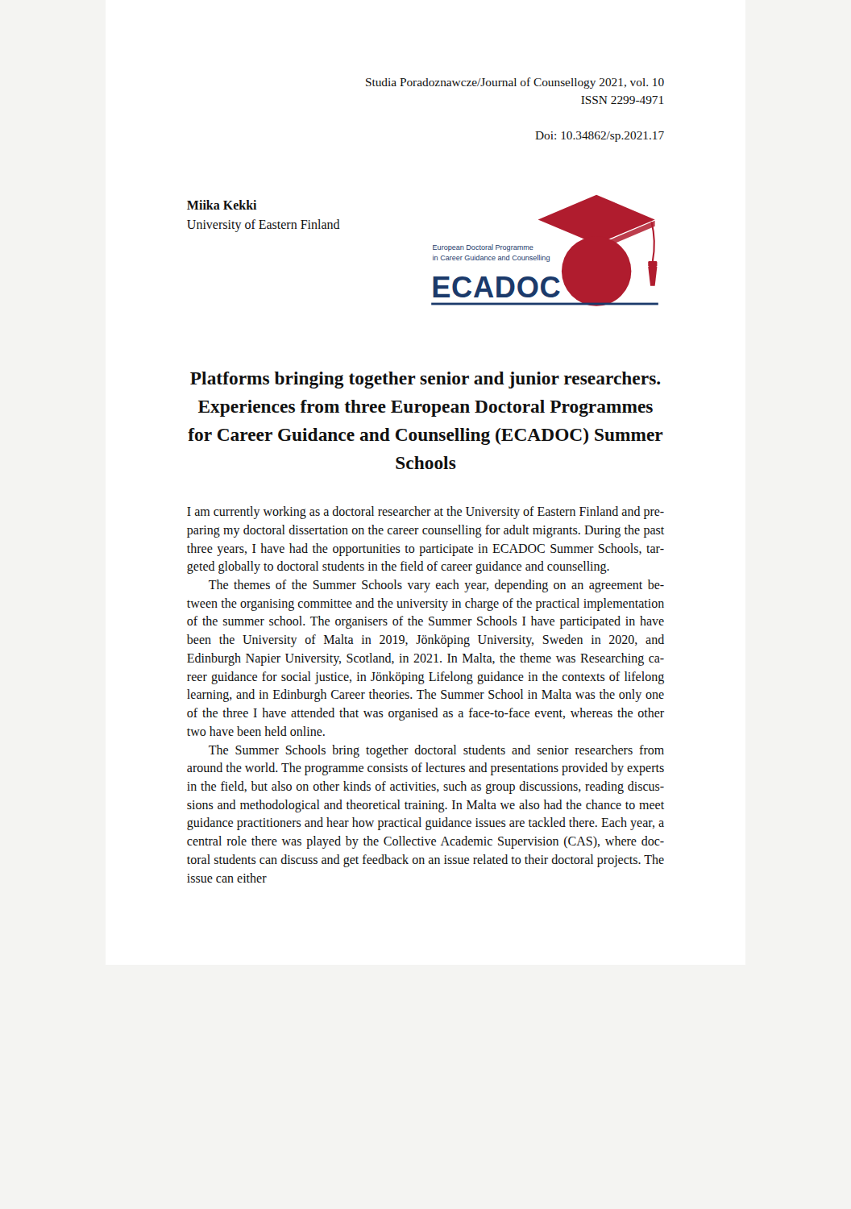Studia Poradoznawcze/Journal of Counsellogy 2021, vol. 10
ISSN 2299-4971 Doi: 10.34862/sp.2021.17
Miika Kekki
University of Eastern Finland
ECADOC logo European Doctoral Programme in Career Guidance and Counselling ECADOC
Platforms bringing together senior and junior researchers. Experiences from three European Doctoral Programmes for Career Guidance and Counselling (ECADOC) Summer Schools
I am currently working as a doctoral researcher at the University of Eastern Finland and preparing my doctoral dissertation on the career counselling for adult migrants. During the past three years, I have had the opportunities to participate in ECADOC Summer Schools, targeted globally to doctoral students in the field of career guidance and counselling.
The themes of the Summer Schools vary each year, depending on an agreement between the organising committee and the university in charge of the practical implementation of the summer school. The organisers of the Summer Schools I have participated in have been the University of Malta in 2019, Jönköping University, Sweden in 2020, and Edinburgh Napier University, Scotland, in 2021. In Malta, the theme was Researching career guidance for social justice, in Jönköping Lifelong guidance in the contexts of lifelong learning, and in Edinburgh Career theories. The Summer School in Malta was the only one of the three I have attended that was organised as a face-to-face event, whereas the other two have been held online.
The Summer Schools bring together doctoral students and senior researchers from around the world. The programme consists of lectures and presentations provided by experts in the field, but also on other kinds of activities, such as group discussions, reading discussions and methodological and theoretical training. In Malta we also had the chance to meet guidance practitioners and hear how practical guidance issues are tackled there. Each year, a central role there was played by the Collective Academic Supervision (CAS), where doctoral students can discuss and get feedback on an issue related to their doctoral projects. The issue can either